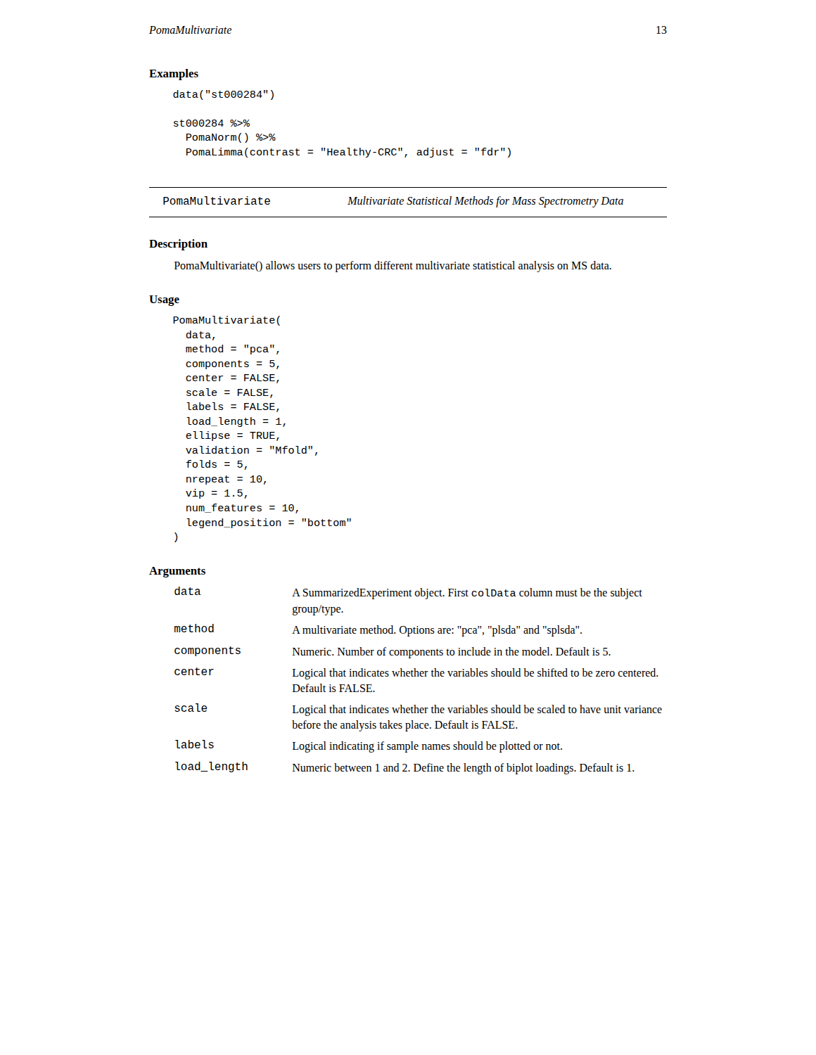PomaMultivariate 13
Examples
data("st000284")

st000284 %>%
  PomaNorm() %>%
  PomaLimma(contrast = "Healthy-CRC", adjust = "fdr")
| PomaMultivariate | Multivariate Statistical Methods for Mass Spectrometry Data |
Description
PomaMultivariate() allows users to perform different multivariate statistical analysis on MS data.
Usage
PomaMultivariate(
  data,
  method = "pca",
  components = 5,
  center = FALSE,
  scale = FALSE,
  labels = FALSE,
  load_length = 1,
  ellipse = TRUE,
  validation = "Mfold",
  folds = 5,
  nrepeat = 10,
  vip = 1.5,
  num_features = 10,
  legend_position = "bottom"
)
Arguments
data
A SummarizedExperiment object. First colData column must be the subject group/type.
method
A multivariate method. Options are: "pca", "plsda" and "splsda".
components
Numeric. Number of components to include in the model. Default is 5.
center
Logical that indicates whether the variables should be shifted to be zero centered. Default is FALSE.
scale
Logical that indicates whether the variables should be scaled to have unit variance before the analysis takes place. Default is FALSE.
labels
Logical indicating if sample names should be plotted or not.
load_length
Numeric between 1 and 2. Define the length of biplot loadings. Default is 1.